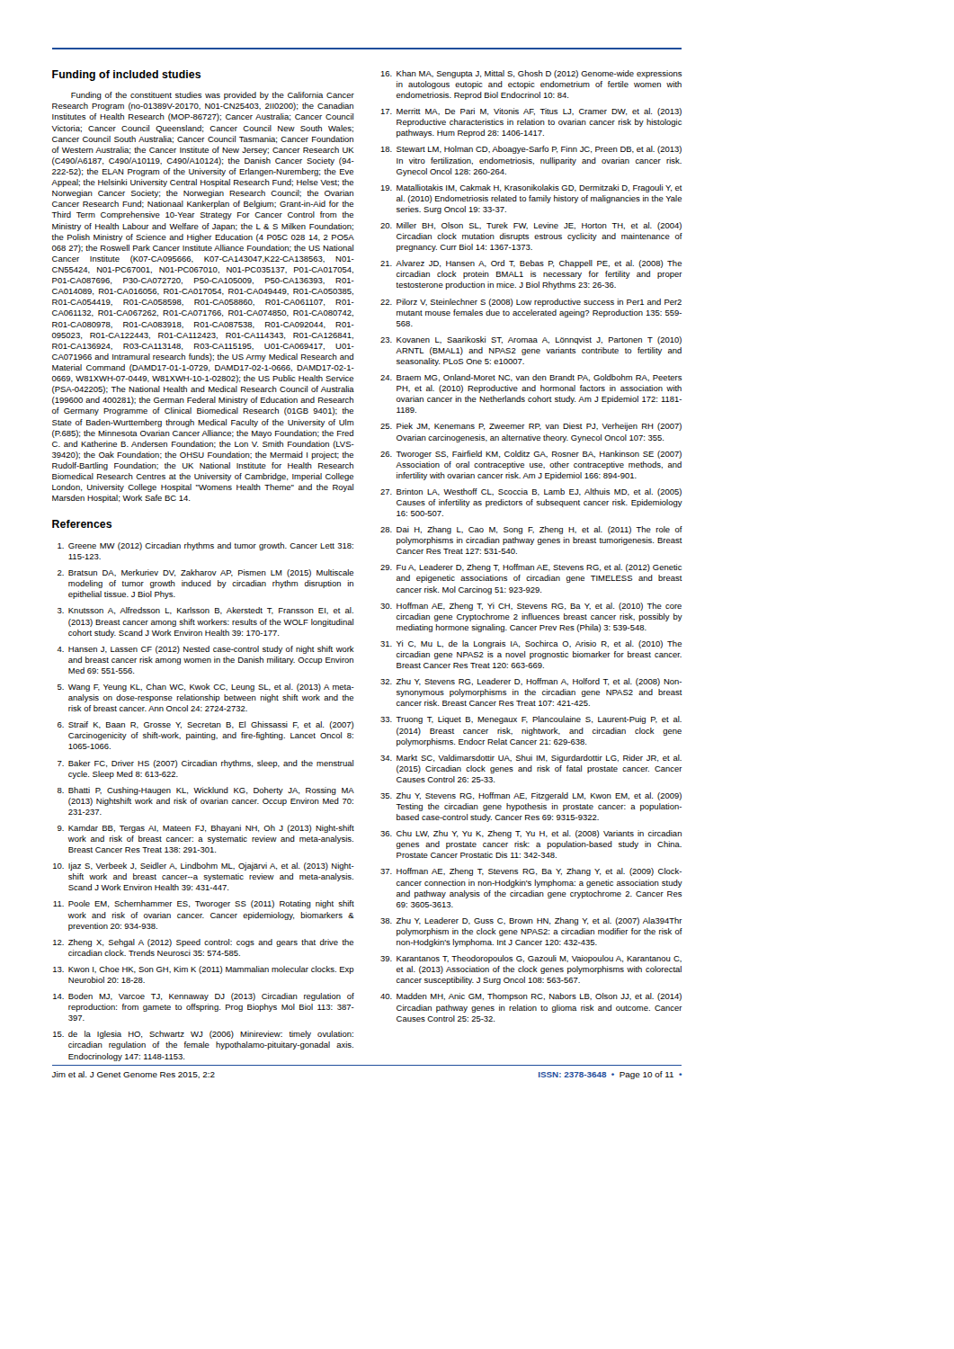Funding of included studies
Funding of the constituent studies was provided by the California Cancer Research Program (no-01389V-20170, N01-CN25403, 2II0200); the Canadian Institutes of Health Research (MOP-86727); Cancer Australia; Cancer Council Victoria; Cancer Council Queensland; Cancer Council New South Wales; Cancer Council South Australia; Cancer Council Tasmania; Cancer Foundation of Western Australia; the Cancer Institute of New Jersey; Cancer Research UK (C490/A6187, C490/A10119, C490/A10124); the Danish Cancer Society (94-222-52); the ELAN Program of the University of Erlangen-Nuremberg; the Eve Appeal; the Helsinki University Central Hospital Research Fund; Helse Vest; the Norwegian Cancer Society; the Norwegian Research Council; the Ovarian Cancer Research Fund; Nationaal Kankerplan of Belgium; Grant-in-Aid for the Third Term Comprehensive 10-Year Strategy For Cancer Control from the Ministry of Health Labour and Welfare of Japan; the L & S Milken Foundation; the Polish Ministry of Science and Higher Education (4 P05C 028 14, 2 PO5A 068 27); the Roswell Park Cancer Institute Alliance Foundation; the US National Cancer Institute (K07-CA095666, K07-CA143047,K22-CA138563, N01-CN55424, N01-PC67001, N01-PC067010, N01-PC035137, P01-CA017054, P01-CA087696, P30-CA072720, P50-CA105009, P50-CA136393, R01-CA014089, R01-CA016056, R01-CA017054, R01-CA049449, R01-CA050385, R01-CA054419, R01-CA058598, R01-CA058860, R01-CA061107, R01-CA061132, R01-CA067262, R01-CA071766, R01-CA074850, R01-CA080742, R01-CA080978, R01-CA083918, R01-CA087538, R01-CA092044, R01-095023, R01-CA122443, R01-CA112423, R01-CA114343, R01-CA126841, R01-CA136924, R03-CA113148, R03-CA115195, U01-CA069417, U01-CA071966 and Intramural research funds); the US Army Medical Research and Material Command (DAMD17-01-1-0729, DAMD17-02-1-0666, DAMD17-02-1-0669, W81XWH-07-0449, W81XWH-10-1-02802); the US Public Health Service (PSA-042205); The National Health and Medical Research Council of Australia (199600 and 400281); the German Federal Ministry of Education and Research of Germany Programme of Clinical Biomedical Research (01GB 9401); the State of Baden-Wurttemberg through Medical Faculty of the University of Ulm (P.685); the Minnesota Ovarian Cancer Alliance; the Mayo Foundation; the Fred C. and Katherine B. Andersen Foundation; the Lon V. Smith Foundation (LVS-39420); the Oak Foundation; the OHSU Foundation; the Mermaid I project; the Rudolf-Bartling Foundation; the UK National Institute for Health Research Biomedical Research Centres at the University of Cambridge, Imperial College London, University College Hospital "Womens Health Theme" and the Royal Marsden Hospital; Work Safe BC 14.
References
Greene MW (2012) Circadian rhythms and tumor growth. Cancer Lett 318: 115-123.
Bratsun DA, Merkuriev DV, Zakharov AP, Pismen LM (2015) Multiscale modeling of tumor growth induced by circadian rhythm disruption in epithelial tissue. J Biol Phys.
Knutsson A, Alfredsson L, Karlsson B, Akerstedt T, Fransson EI, et al. (2013) Breast cancer among shift workers: results of the WOLF longitudinal cohort study. Scand J Work Environ Health 39: 170-177.
Hansen J, Lassen CF (2012) Nested case-control study of night shift work and breast cancer risk among women in the Danish military. Occup Environ Med 69: 551-556.
Wang F, Yeung KL, Chan WC, Kwok CC, Leung SL, et al. (2013) A meta-analysis on dose-response relationship between night shift work and the risk of breast cancer. Ann Oncol 24: 2724-2732.
Straif K, Baan R, Grosse Y, Secretan B, El Ghissassi F, et al. (2007) Carcinogenicity of shift-work, painting, and fire-fighting. Lancet Oncol 8: 1065-1066.
Baker FC, Driver HS (2007) Circadian rhythms, sleep, and the menstrual cycle. Sleep Med 8: 613-622.
Bhatti P, Cushing-Haugen KL, Wicklund KG, Doherty JA, Rossing MA (2013) Nightshift work and risk of ovarian cancer. Occup Environ Med 70: 231-237.
Kamdar BB, Tergas AI, Mateen FJ, Bhayani NH, Oh J (2013) Night-shift work and risk of breast cancer: a systematic review and meta-analysis. Breast Cancer Res Treat 138: 291-301.
Ijaz S, Verbeek J, Seidler A, Lindbohm ML, Ojajärvi A, et al. (2013) Night-shift work and breast cancer--a systematic review and meta-analysis. Scand J Work Environ Health 39: 431-447.
Poole EM, Schernhammer ES, Tworoger SS (2011) Rotating night shift work and risk of ovarian cancer. Cancer epidemiology, biomarkers & prevention 20: 934-938.
Zheng X, Sehgal A (2012) Speed control: cogs and gears that drive the circadian clock. Trends Neurosci 35: 574-585.
Kwon I, Choe HK, Son GH, Kim K (2011) Mammalian molecular clocks. Exp Neurobiol 20: 18-28.
Boden MJ, Varcoe TJ, Kennaway DJ (2013) Circadian regulation of reproduction: from gamete to offspring. Prog Biophys Mol Biol 113: 387-397.
de la Iglesia HO, Schwartz WJ (2006) Minireview: timely ovulation: circadian regulation of the female hypothalamo-pituitary-gonadal axis. Endocrinology 147: 1148-1153.
Khan MA, Sengupta J, Mittal S, Ghosh D (2012) Genome-wide expressions in autologous eutopic and ectopic endometrium of fertile women with endometriosis. Reprod Biol Endocrinol 10: 84.
Merritt MA, De Pari M, Vitonis AF, Titus LJ, Cramer DW, et al. (2013) Reproductive characteristics in relation to ovarian cancer risk by histologic pathways. Hum Reprod 28: 1406-1417.
Stewart LM, Holman CD, Aboagye-Sarfo P, Finn JC, Preen DB, et al. (2013) In vitro fertilization, endometriosis, nulliparity and ovarian cancer risk. Gynecol Oncol 128: 260-264.
Matalliotakis IM, Cakmak H, Krasonikolakis GD, Dermitzaki D, Fragouli Y, et al. (2010) Endometriosis related to family history of malignancies in the Yale series. Surg Oncol 19: 33-37.
Miller BH, Olson SL, Turek FW, Levine JE, Horton TH, et al. (2004) Circadian clock mutation disrupts estrous cyclicity and maintenance of pregnancy. Curr Biol 14: 1367-1373.
Alvarez JD, Hansen A, Ord T, Bebas P, Chappell PE, et al. (2008) The circadian clock protein BMAL1 is necessary for fertility and proper testosterone production in mice. J Biol Rhythms 23: 26-36.
Pilorz V, Steinlechner S (2008) Low reproductive success in Per1 and Per2 mutant mouse females due to accelerated ageing? Reproduction 135: 559-568.
Kovanen L, Saarikoski ST, Aromaa A, Lönnqvist J, Partonen T (2010) ARNTL (BMAL1) and NPAS2 gene variants contribute to fertility and seasonality. PLoS One 5: e10007.
Braem MG, Onland-Moret NC, van den Brandt PA, Goldbohm RA, Peeters PH, et al. (2010) Reproductive and hormonal factors in association with ovarian cancer in the Netherlands cohort study. Am J Epidemiol 172: 1181-1189.
Piek JM, Kenemans P, Zweemer RP, van Diest PJ, Verheijen RH (2007) Ovarian carcinogenesis, an alternative theory. Gynecol Oncol 107: 355.
Tworoger SS, Fairfield KM, Colditz GA, Rosner BA, Hankinson SE (2007) Association of oral contraceptive use, other contraceptive methods, and infertility with ovarian cancer risk. Am J Epidemiol 166: 894-901.
Brinton LA, Westhoff CL, Scoccia B, Lamb EJ, Althuis MD, et al. (2005) Causes of infertility as predictors of subsequent cancer risk. Epidemiology 16: 500-507.
Dai H, Zhang L, Cao M, Song F, Zheng H, et al. (2011) The role of polymorphisms in circadian pathway genes in breast tumorigenesis. Breast Cancer Res Treat 127: 531-540.
Fu A, Leaderer D, Zheng T, Hoffman AE, Stevens RG, et al. (2012) Genetic and epigenetic associations of circadian gene TIMELESS and breast cancer risk. Mol Carcinog 51: 923-929.
Hoffman AE, Zheng T, Yi CH, Stevens RG, Ba Y, et al. (2010) The core circadian gene Cryptochrome 2 influences breast cancer risk, possibly by mediating hormone signaling. Cancer Prev Res (Phila) 3: 539-548.
Yi C, Mu L, de la Longrais IA, Sochirca O, Arisio R, et al. (2010) The circadian gene NPAS2 is a novel prognostic biomarker for breast cancer. Breast Cancer Res Treat 120: 663-669.
Zhu Y, Stevens RG, Leaderer D, Hoffman A, Holford T, et al. (2008) Non-synonymous polymorphisms in the circadian gene NPAS2 and breast cancer risk. Breast Cancer Res Treat 107: 421-425.
Truong T, Liquet B, Menegaux F, Plancoulaine S, Laurent-Puig P, et al. (2014) Breast cancer risk, nightwork, and circadian clock gene polymorphisms. Endocr Relat Cancer 21: 629-638.
Markt SC, Valdimarsdottir UA, Shui IM, Sigurdardottir LG, Rider JR, et al. (2015) Circadian clock genes and risk of fatal prostate cancer. Cancer Causes Control 26: 25-33.
Zhu Y, Stevens RG, Hoffman AE, Fitzgerald LM, Kwon EM, et al. (2009) Testing the circadian gene hypothesis in prostate cancer: a population-based case-control study. Cancer Res 69: 9315-9322.
Chu LW, Zhu Y, Yu K, Zheng T, Yu H, et al. (2008) Variants in circadian genes and prostate cancer risk: a population-based study in China. Prostate Cancer Prostatic Dis 11: 342-348.
Hoffman AE, Zheng T, Stevens RG, Ba Y, Zhang Y, et al. (2009) Clock-cancer connection in non-Hodgkin's lymphoma: a genetic association study and pathway analysis of the circadian gene cryptochrome 2. Cancer Res 69: 3605-3613.
Zhu Y, Leaderer D, Guss C, Brown HN, Zhang Y, et al. (2007) Ala394Thr polymorphism in the clock gene NPAS2: a circadian modifier for the risk of non-Hodgkin's lymphoma. Int J Cancer 120: 432-435.
Karantanos T, Theodoropoulos G, Gazouli M, Vaiopoulou A, Karantanou C, et al. (2013) Association of the clock genes polymorphisms with colorectal cancer susceptibility. J Surg Oncol 108: 563-567.
Madden MH, Anic GM, Thompson RC, Nabors LB, Olson JJ, et al. (2014) Circadian pathway genes in relation to glioma risk and outcome. Cancer Causes Control 25: 25-32.
Jim et al. J Genet Genome Res 2015, 2:2
ISSN: 2378-3648 • Page 10 of 11 •